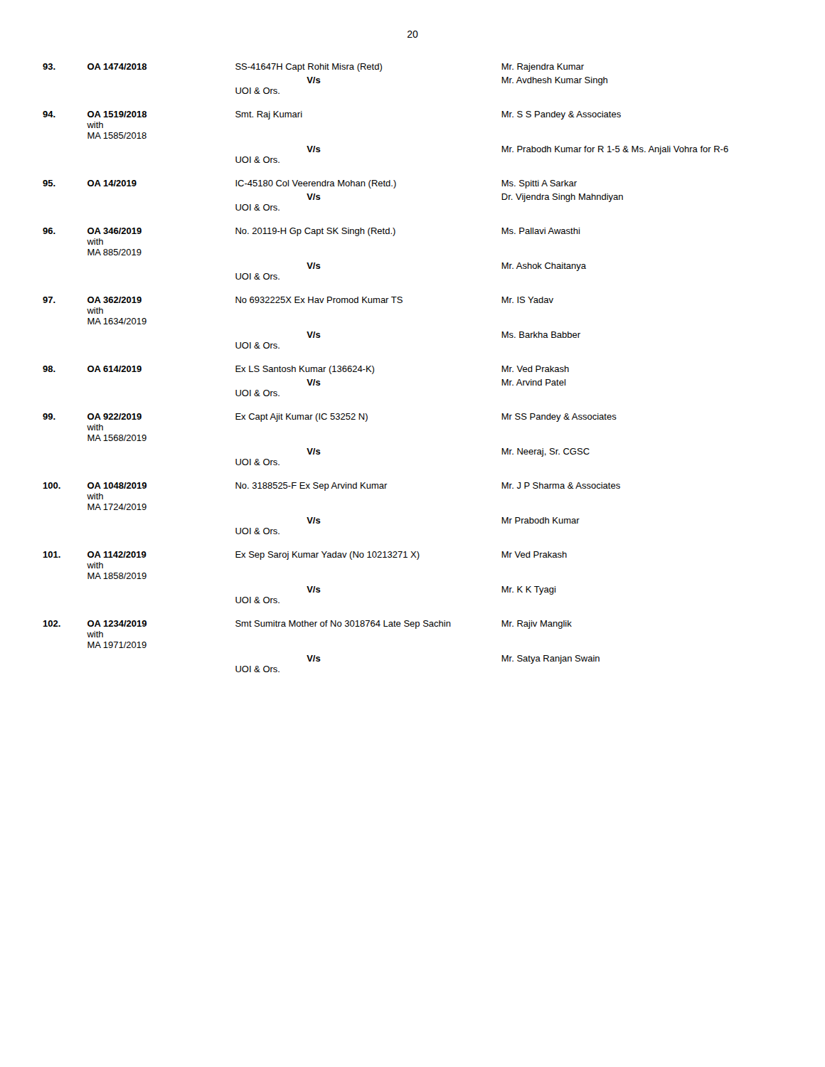20
| 93. | OA 1474/2018 | SS-41647H Capt Rohit Misra (Retd) | Mr. Rajendra Kumar |
| | | V/s UOI & Ors. | Mr. Avdhesh Kumar Singh |
| 94. | OA 1519/2018 with MA 1585/2018 | Smt. Raj Kumari | Mr. S S Pandey & Associates |
| | | V/s UOI & Ors. | Mr. Prabodh Kumar for R 1-5 & Ms. Anjali Vohra for R-6 |
| 95. | OA 14/2019 | IC-45180 Col Veerendra Mohan (Retd.) | Ms. Spitti A Sarkar |
| | | V/s UOI & Ors. | Dr. Vijendra Singh Mahndiyan |
| 96. | OA 346/2019 with MA 885/2019 | No. 20119-H Gp Capt SK Singh (Retd.) | Ms. Pallavi Awasthi |
| | | V/s UOI & Ors. | Mr. Ashok Chaitanya |
| 97. | OA 362/2019 with MA 1634/2019 | No 6932225X Ex Hav Promod Kumar TS | Mr. IS Yadav |
| | | V/s UOI & Ors. | Ms. Barkha Babber |
| 98. | OA 614/2019 | Ex LS Santosh Kumar (136624-K) | Mr. Ved Prakash |
| | | V/s UOI & Ors. | Mr. Arvind Patel |
| 99. | OA 922/2019 with MA 1568/2019 | Ex Capt Ajit Kumar (IC 53252 N) | Mr SS Pandey & Associates |
| | | V/s UOI & Ors. | Mr. Neeraj, Sr. CGSC |
| 100. | OA 1048/2019 with MA 1724/2019 | No. 3188525-F Ex Sep Arvind Kumar | Mr. J P Sharma & Associates |
| | | V/s UOI & Ors. | Mr Prabodh Kumar |
| 101. | OA 1142/2019 with MA 1858/2019 | Ex Sep Saroj Kumar Yadav (No 10213271 X) | Mr Ved Prakash |
| | | V/s UOI & Ors. | Mr. K K Tyagi |
| 102. | OA 1234/2019 with MA 1971/2019 | Smt Sumitra Mother of No 3018764 Late Sep Sachin | Mr. Rajiv Manglik |
| | | V/s UOI & Ors. | Mr. Satya Ranjan Swain |